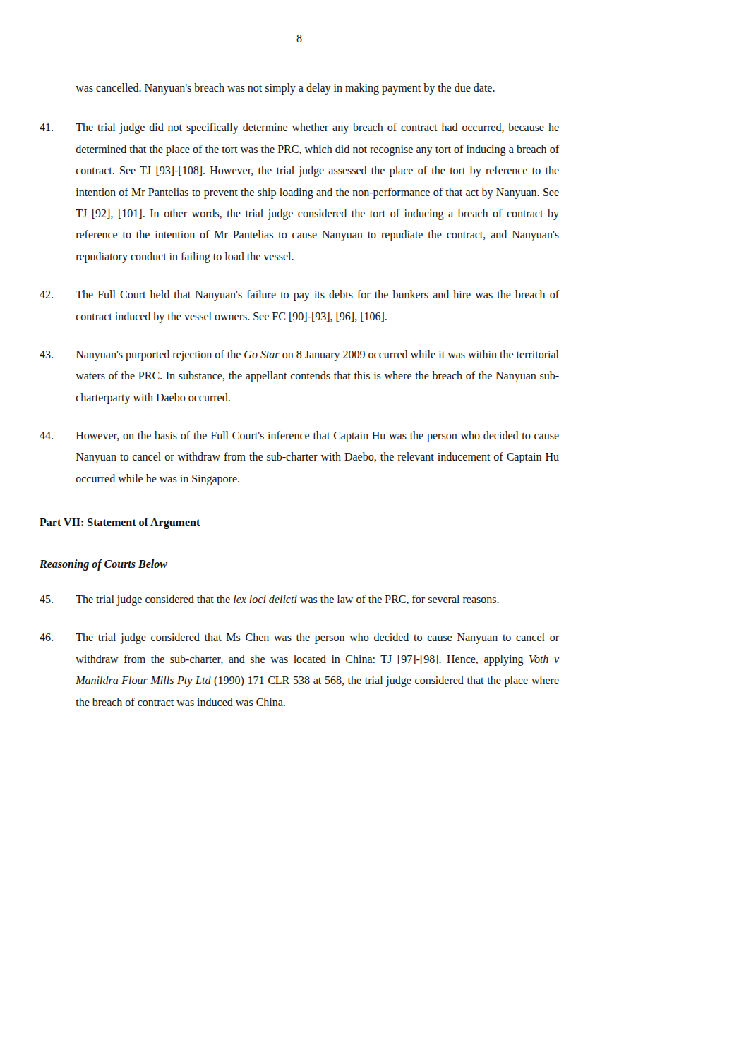8
was cancelled. Nanyuan's breach was not simply a delay in making payment by the due date.
41.
The trial judge did not specifically determine whether any breach of contract had occurred, because he determined that the place of the tort was the PRC, which did not recognise any tort of inducing a breach of contract. See TJ [93]-[108]. However, the trial judge assessed the place of the tort by reference to the intention of Mr Pantelias to prevent the ship loading and the non-performance of that act by Nanyuan. See TJ [92], [101]. In other words, the trial judge considered the tort of inducing a breach of contract by reference to the intention of Mr Pantelias to cause Nanyuan to repudiate the contract, and Nanyuan's repudiatory conduct in failing to load the vessel.
42.
The Full Court held that Nanyuan's failure to pay its debts for the bunkers and hire was the breach of contract induced by the vessel owners. See FC [90]-[93], [96], [106].
43.
Nanyuan's purported rejection of the Go Star on 8 January 2009 occurred while it was within the territorial waters of the PRC. In substance, the appellant contends that this is where the breach of the Nanyuan sub-charterparty with Daebo occurred.
44.
However, on the basis of the Full Court's inference that Captain Hu was the person who decided to cause Nanyuan to cancel or withdraw from the sub-charter with Daebo, the relevant inducement of Captain Hu occurred while he was in Singapore.
Part VII: Statement of Argument
Reasoning of Courts Below
45.
The trial judge considered that the lex loci delicti was the law of the PRC, for several reasons.
46.
The trial judge considered that Ms Chen was the person who decided to cause Nanyuan to cancel or withdraw from the sub-charter, and she was located in China: TJ [97]-[98]. Hence, applying Voth v Manildra Flour Mills Pty Ltd (1990) 171 CLR 538 at 568, the trial judge considered that the place where the breach of contract was induced was China.